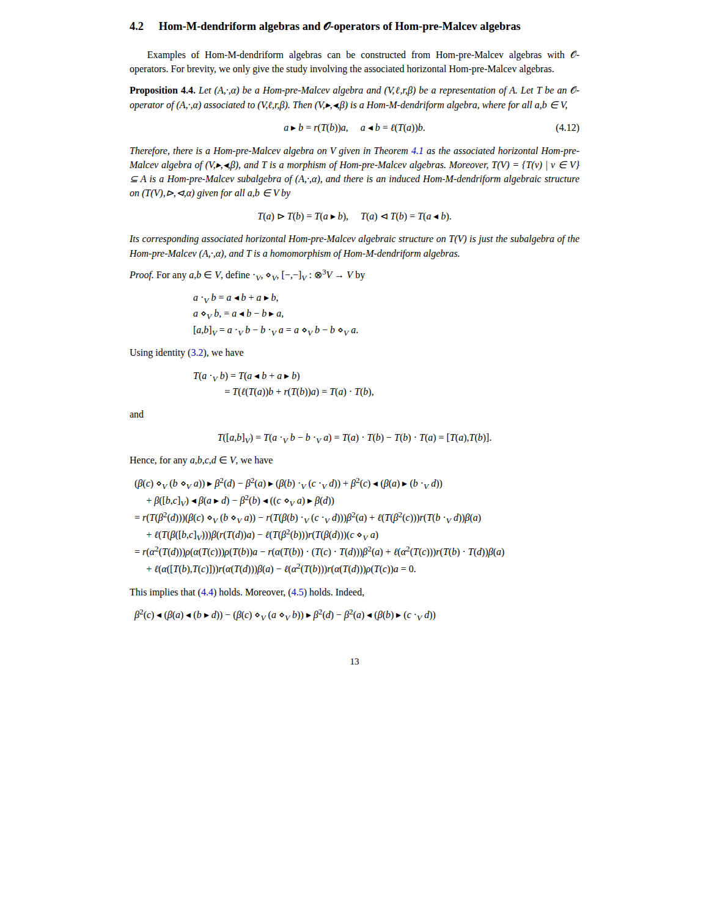4.2 Hom-M-dendriform algebras and 𝒪-operators of Hom-pre-Malcev algebras
Examples of Hom-M-dendriform algebras can be constructed from Hom-pre-Malcev algebras with 𝒪-operators. For brevity, we only give the study involving the associated horizontal Hom-pre-Malcev algebras.
Proposition 4.4. Let (A,·,α) be a Hom-pre-Malcev algebra and (V,ℓ,r,β) be a representation of A. Let T be an 𝒪-operator of (A,·,α) associated to (V,ℓ,r,β). Then (V,▸,◂,β) is a Hom-M-dendriform algebra, where for all a,b ∈ V,
a ▸ b = r(T(b))a, a ◂ b = ℓ(T(a))b. (4.12)
Therefore, there is a Hom-pre-Malcev algebra on V given in Theorem 4.1 as the associated horizontal Hom-pre-Malcev algebra of (V,▸,◂,β), and T is a morphism of Hom-pre-Malcev algebras. Moreover, T(V) = {T(v) | v ∈ V} ⊆ A is a Hom-pre-Malcev subalgebra of (A,·,α), and there is an induced Hom-M-dendriform algebraic structure on (T(V),⊳,⊲,α) given for all a,b ∈ V by
T(a) ⊳ T(b) = T(a ▸ b), T(a) ⊲ T(b) = T(a ◂ b).
Its corresponding associated horizontal Hom-pre-Malcev algebraic structure on T(V) is just the subalgebra of the Hom-pre-Malcev (A,·,α), and T is a homomorphism of Hom-M-dendriform algebras.
Proof. For any a,b ∈ V, define ·V, ⋄V, [−,−]V : ⊗3V → V by
a ·V b = a ◂ b + a ▸ b,
a ⋄V b, = a ◂ b − b ▸ a,
[a,b]V = a ·V b − b ·V a = a ⋄V b − b ⋄V a.
Using identity (3.2), we have
T(a ·V b) = T(a ◂ b + a ▸ b)
= T(ℓ(T(a))b + r(T(b))a) = T(a) · T(b),
and
T([a,b]V) = T(a ·V b − b ·V a) = T(a) · T(b) − T(b) · T(a) = [T(a),T(b)].
Hence, for any a,b,c,d ∈ V, we have
(β(c) ⋄V (b ⋄V a)) ▸ β2(d) − β2(a) ▸ (β(b) ·V (c ·V d)) + β2(c) ◂ (β(a) ▸ (b ·V d))
+ β([b,c]V) ◂ β(a ▸ d) − β2(b) ◂ ((c ⋄V a) ▸ β(d))
= r(T(β2(d)))(β(c) ⋄V (b ⋄V a)) − r(T(β(b) ·V (c ·V d)))β2(a) + ℓ(T(β2(c)))r(T(b ·V d))β(a)
+ ℓ(T(β([b,c]V)))β(r(T(d))a) − ℓ(T(β2(b)))r(T(β(d)))(c ⋄V a)
= r(α2(T(d)))ρ(α(T(c)))ρ(T(b))a − r(α(T(b)) · (T(c) · T(d)))β2(a) + ℓ(α2(T(c)))r(T(b) · T(d))β(a)
+ ℓ(α([T(b),T(c)]))r(α(T(d)))β(a) − ℓ(α2(T(b)))r(α(T(d)))ρ(T(c))a = 0.
This implies that (4.4) holds. Moreover, (4.5) holds. Indeed,
β2(c) ◂ (β(a) ◂ (b ▸ d)) − (β(c) ⋄V (a ⋄V b)) ▸ β2(d) − β2(a) ◂ (β(b) ▸ (c ·V d))
13